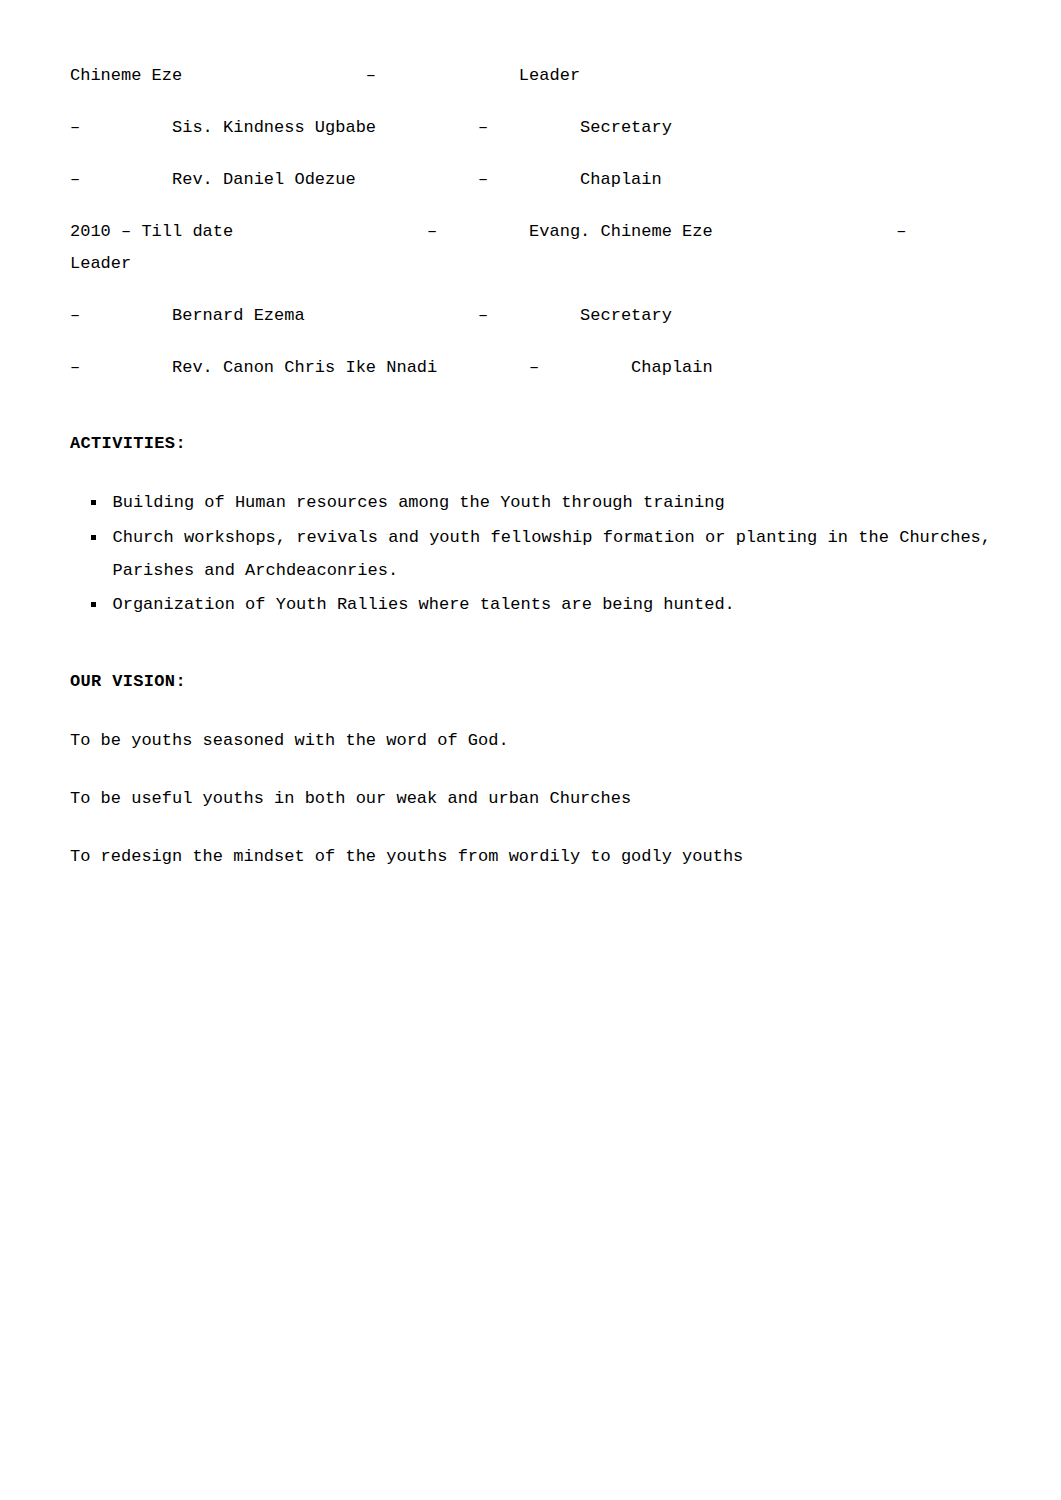Chineme Eze – Leader
– Sis. Kindness Ugbabe – Secretary
– Rev. Daniel Odezue – Chaplain
2010 – Till date – Evang. Chineme Eze – Leader
– Bernard Ezema – Secretary
– Rev. Canon Chris Ike Nnadi – Chaplain
ACTIVITIES:
Building of Human resources among the Youth through training
Church workshops, revivals and youth fellowship formation or planting in the Churches, Parishes and Archdeaconries.
Organization of Youth Rallies where talents are being hunted.
OUR VISION:
To be youths seasoned with the word of God.
To be useful youths in both our weak and urban Churches
To redesign the mindset of the youths from wordily to godly youths